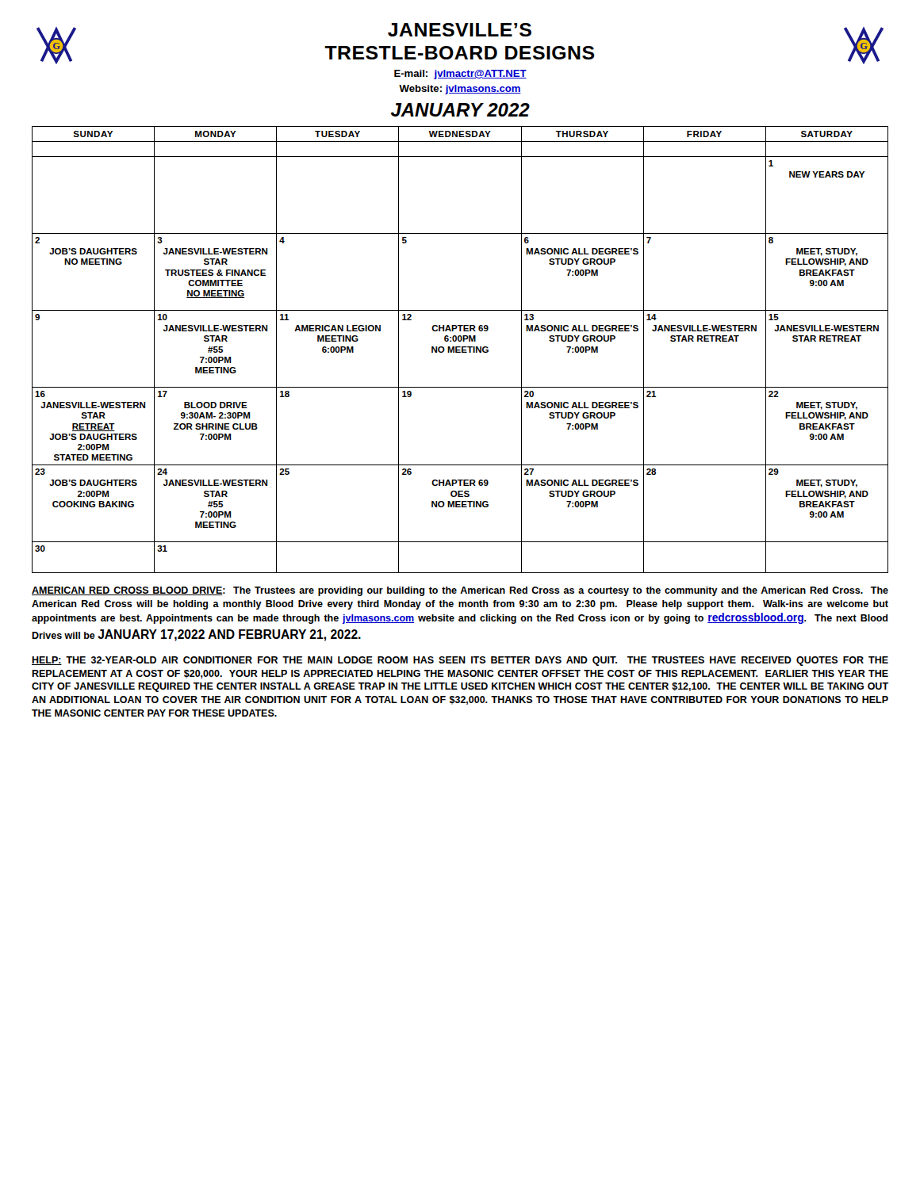G
G
JANESVILLE’S
TRESTLE-BOARD DESIGNS
E-mail: jvlmactr@ATT.NET
Website: jvlmasons.com
JANUARY 2022
| SUNDAY | MONDAY | TUESDAY | WEDNESDAY | THURSDAY | FRIDAY | SATURDAY |
| --- | --- | --- | --- | --- | --- | --- |
| | | | | | | 1 NEW YEARS DAY |
| 2 JOB’S DAUGHTERS NO MEETING | 3 JANESVILLE-WESTERN STAR TRUSTEES & FINANCE COMMITTEE NO MEETING | 4 | 5 | 6 MASONIC ALL DEGREE’S STUDY GROUP 7:00PM | 7 | 8 MEET, STUDY, FELLOWSHIP, AND BREAKFAST 9:00 AM |
| 9 | 10 JANESVILLE-WESTERN STAR #55 7:00PM MEETING | 11 AMERICAN LEGION MEETING 6:00PM | 12 CHAPTER 69 6:00PM NO MEETING | 13 MASONIC ALL DEGREE’S STUDY GROUP 7:00PM | 14 JANESVILLE-WESTERN STAR RETREAT | 15 JANESVILLE-WESTERN STAR RETREAT |
| 16 JANESVILLE-WESTERN STAR RETREAT JOB’S DAUGHTERS 2:00PM STATED MEETING | 17 BLOOD DRIVE 9:30AM- 2:30PM ZOR SHRINE CLUB 7:00PM | 18 | 19 | 20 MASONIC ALL DEGREE’S STUDY GROUP 7:00PM | 21 | 22 MEET, STUDY, FELLOWSHIP, AND BREAKFAST 9:00 AM |
| 23 JOB’S DAUGHTERS 2:00PM COOKING BAKING | 24 JANESVILLE-WESTERN STAR #55 7:00PM MEETING | 25 | 26 CHAPTER 69 OES NO MEETING | 27 MASONIC ALL DEGREE’S STUDY GROUP 7:00PM | 28 | 29 MEET, STUDY, FELLOWSHIP, AND BREAKFAST 9:00 AM |
| 30 | 31 | | | | | |
AMERICAN RED CROSS BLOOD DRIVE: The Trustees are providing our building to the American Red Cross as a courtesy to the community and the American Red Cross. The American Red Cross will be holding a monthly Blood Drive every third Monday of the month from 9:30 am to 2:30 pm. Please help support them. Walk-ins are welcome but appointments are best. Appointments can be made through the jvlmasons.com website and clicking on the Red Cross icon or by going to redcrossblood.org. The next Blood Drives will be JANUARY 17,2022 AND FEBRUARY 21, 2022.
HELP: THE 32-YEAR-OLD AIR CONDITIONER FOR THE MAIN LODGE ROOM HAS SEEN ITS BETTER DAYS AND QUIT. THE TRUSTEES HAVE RECEIVED QUOTES FOR THE REPLACEMENT AT A COST OF $20,000. YOUR HELP IS APPRECIATED HELPING THE MASONIC CENTER OFFSET THE COST OF THIS REPLACEMENT. EARLIER THIS YEAR THE CITY OF JANESVILLE REQUIRED THE CENTER INSTALL A GREASE TRAP IN THE LITTLE USED KITCHEN WHICH COST THE CENTER $12,100. THE CENTER WILL BE TAKING OUT AN ADDITIONAL LOAN TO COVER THE AIR CONDITION UNIT FOR A TOTAL LOAN OF $32,000. THANKS TO THOSE THAT HAVE CONTRIBUTED FOR YOUR DONATIONS TO HELP THE MASONIC CENTER PAY FOR THESE UPDATES.